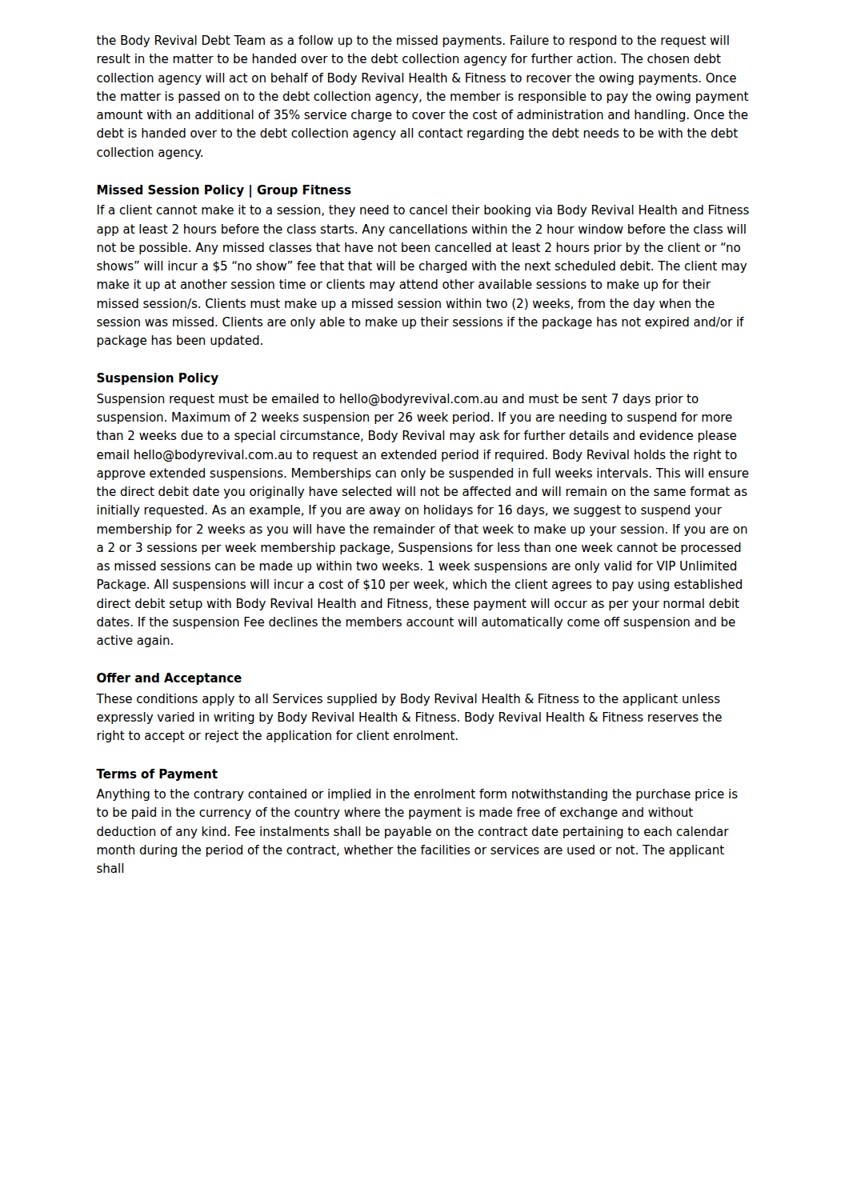the Body Revival Debt Team as a follow up to the missed payments. Failure to respond to the request will result in the matter to be handed over to the debt collection agency for further action. The chosen debt collection agency will act on behalf of Body Revival Health & Fitness to recover the owing payments. Once the matter is passed on to the debt collection agency, the member is responsible to pay the owing payment amount with an additional of 35% service charge to cover the cost of administration and handling. Once the debt is handed over to the debt collection agency all contact regarding the debt needs to be with the debt collection agency.
Missed Session Policy | Group Fitness
If a client cannot make it to a session, they need to cancel their booking via Body Revival Health and Fitness app at least 2 hours before the class starts. Any cancellations within the 2 hour window before the class will not be possible. Any missed classes that have not been cancelled at least 2 hours prior by the client or “no shows” will incur a $5 “no show” fee that that will be charged with the next scheduled debit. The client may make it up at another session time or clients may attend other available sessions to make up for their missed session/s. Clients must make up a missed session within two (2) weeks, from the day when the session was missed. Clients are only able to make up their sessions if the package has not expired and/or if package has been updated.
Suspension Policy
Suspension request must be emailed to hello@bodyrevival.com.au and must be sent 7 days prior to suspension. Maximum of 2 weeks suspension per 26 week period. If you are needing to suspend for more than 2 weeks due to a special circumstance, Body Revival may ask for further details and evidence please email hello@bodyrevival.com.au to request an extended period if required. Body Revival holds the right to approve extended suspensions. Memberships can only be suspended in full weeks intervals. This will ensure the direct debit date you originally have selected will not be affected and will remain on the same format as initially requested. As an example, If you are away on holidays for 16 days, we suggest to suspend your membership for 2 weeks as you will have the remainder of that week to make up your session. If you are on a 2 or 3 sessions per week membership package, Suspensions for less than one week cannot be processed as missed sessions can be made up within two weeks. 1 week suspensions are only valid for VIP Unlimited Package. All suspensions will incur a cost of $10 per week, which the client agrees to pay using established direct debit setup with Body Revival Health and Fitness, these payment will occur as per your normal debit dates. If the suspension Fee declines the members account will automatically come off suspension and be active again.
Offer and Acceptance
These conditions apply to all Services supplied by Body Revival Health & Fitness to the applicant unless expressly varied in writing by Body Revival Health & Fitness. Body Revival Health & Fitness reserves the right to accept or reject the application for client enrolment.
Terms of Payment
Anything to the contrary contained or implied in the enrolment form notwithstanding the purchase price is to be paid in the currency of the country where the payment is made free of exchange and without deduction of any kind. Fee instalments shall be payable on the contract date pertaining to each calendar month during the period of the contract, whether the facilities or services are used or not. The applicant shall